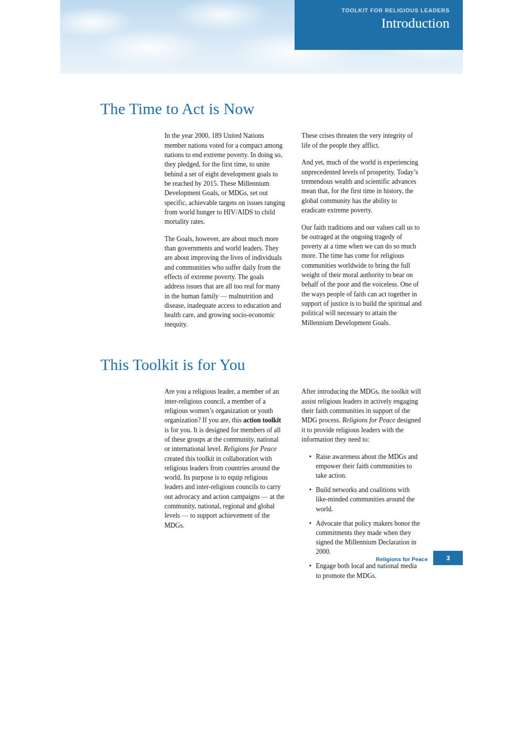Toolkit for Religious Leaders
Introduction
The Time to Act is Now
In the year 2000, 189 United Nations member nations voted for a compact among nations to end extreme poverty. In doing so, they pledged, for the first time, to unite behind a set of eight development goals to be reached by 2015. These Millennium Development Goals, or MDGs, set out specific, achievable targets on issues ranging from world hunger to HIV/AIDS to child mortality rates.
The Goals, however, are about much more than governments and world leaders. They are about improving the lives of individuals and communities who suffer daily from the effects of extreme poverty. The goals address issues that are all too real for many in the human family — malnutrition and disease, inadequate access to education and health care, and growing socio-economic inequity.
These crises threaten the very integrity of life of the people they afflict.
And yet, much of the world is experiencing unprecedented levels of prosperity. Today’s tremendous wealth and scientific advances mean that, for the first time in history, the global community has the ability to eradicate extreme poverty.
Our faith traditions and our values call us to be outraged at the ongoing tragedy of poverty at a time when we can do so much more. The time has come for religious communities worldwide to bring the full weight of their moral authority to bear on behalf of the poor and the voiceless. One of the ways people of faith can act together in support of justice is to build the spiritual and political will necessary to attain the Millennium Development Goals.
This Toolkit is for You
Are you a religious leader, a member of an inter-religious council, a member of a religious women’s organization or youth organization? If you are, this action toolkit is for you. It is designed for members of all of these groups at the community, national or international level. Religions for Peace created this toolkit in collaboration with religious leaders from countries around the world. Its purpose is to equip religious leaders and inter-religious councils to carry out advocacy and action campaigns — at the community, national, regional and global levels — to support achievement of the MDGs.
After introducing the MDGs, the toolkit will assist religious leaders in actively engaging their faith communities in support of the MDG process. Religions for Peace designed it to provide religious leaders with the information they need to:
Raise awareness about the MDGs and empower their faith communities to take action.
Build networks and coalitions with like-minded communities around the world.
Advocate that policy makers honor the commitments they made when they signed the Millennium Declaration in 2000.
Engage both local and national media to promote the MDGs.
Religions for Peace
3